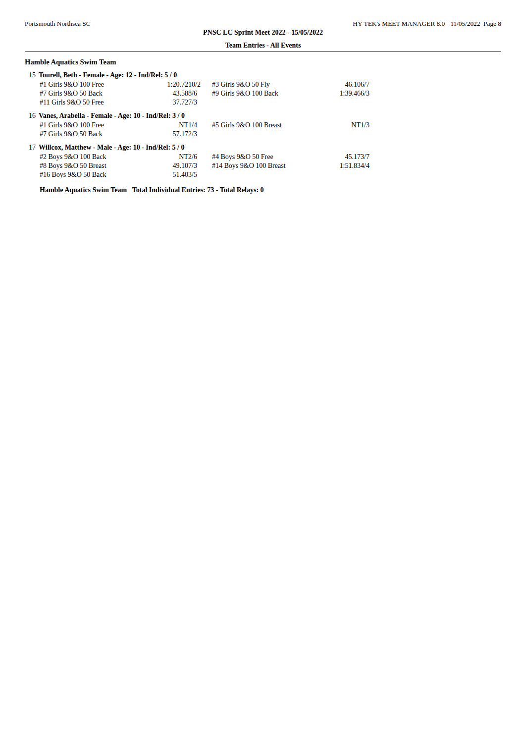Portsmouth Northsea SC
HY-TEK's MEET MANAGER 8.0 - 11/05/2022 Page 8
PNSC LC Sprint Meet 2022 - 15/05/2022
Team Entries - All Events
Hamble Aquatics Swim Team
15 Tourell, Beth - Female - Age: 12 - Ind/Rel: 5 / 0
| #1 Girls 9&O 100 Free | 1:20.72 | 10/2 | #3 Girls 9&O 50 Fly | 46.10 | 6/7 |
| #7 Girls 9&O 50 Back | 43.58 | 8/6 | #9 Girls 9&O 100 Back | 1:39.46 | 6/3 |
| #11 Girls 9&O 50 Free | 37.72 | 7/3 | | | |
16 Vanes, Arabella - Female - Age: 10 - Ind/Rel: 3 / 0
| #1 Girls 9&O 100 Free | NT | 1/4 | #5 Girls 9&O 100 Breast | NT | 1/3 |
| #7 Girls 9&O 50 Back | 57.17 | 2/3 | | | |
17 Willcox, Matthew - Male - Age: 10 - Ind/Rel: 5 / 0
| #2 Boys 9&O 100 Back | NT | 2/6 | #4 Boys 9&O 50 Free | 45.17 | 3/7 |
| #8 Boys 9&O 50 Breast | 49.10 | 7/3 | #14 Boys 9&O 100 Breast | 1:51.83 | 4/4 |
| #16 Boys 9&O 50 Back | 51.40 | 3/5 | | | |
Hamble Aquatics Swim Team Total Individual Entries: 73 - Total Relays: 0